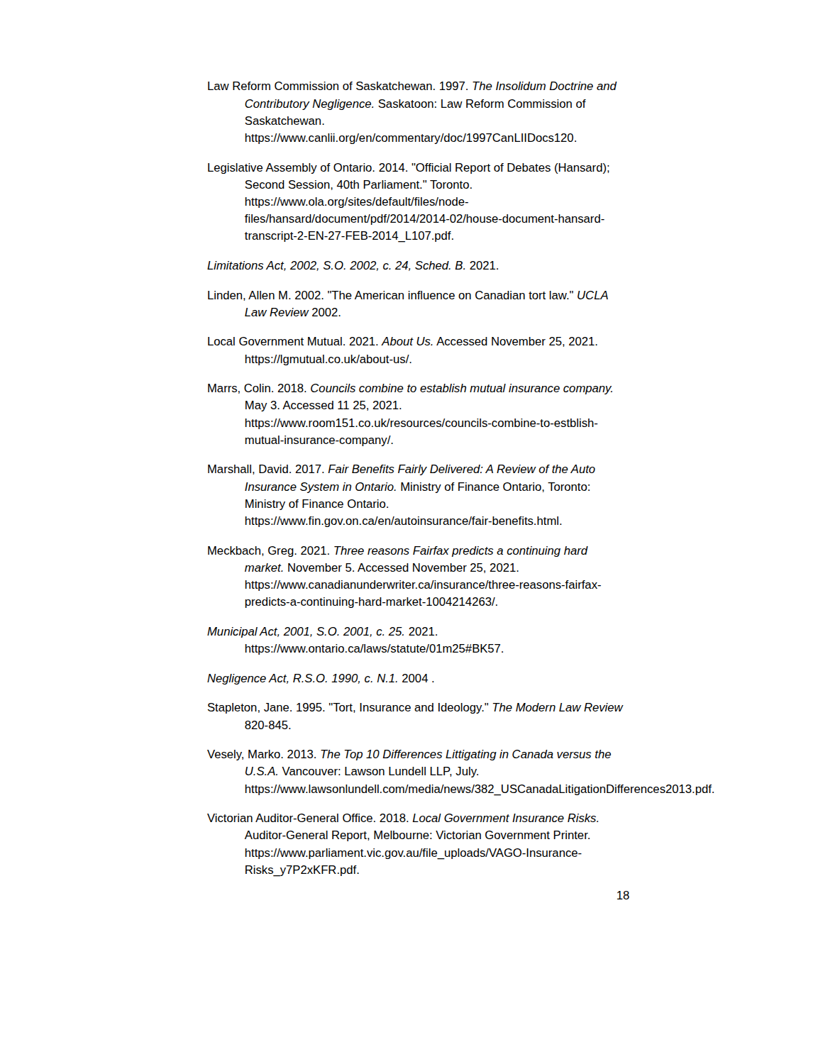Law Reform Commission of Saskatchewan. 1997. The Insolidum Doctrine and Contributory Negligence. Saskatoon: Law Reform Commission of Saskatchewan. https://www.canlii.org/en/commentary/doc/1997CanLIIDocs120.
Legislative Assembly of Ontario. 2014. "Official Report of Debates (Hansard); Second Session, 40th Parliament." Toronto. https://www.ola.org/sites/default/files/node-files/hansard/document/pdf/2014/2014-02/house-document-hansard-transcript-2-EN-27-FEB-2014_L107.pdf.
Limitations Act, 2002, S.O. 2002, c. 24, Sched. B. 2021.
Linden, Allen M. 2002. "The American influence on Canadian tort law." UCLA Law Review 2002.
Local Government Mutual. 2021. About Us. Accessed November 25, 2021. https://lgmutual.co.uk/about-us/.
Marrs, Colin. 2018. Councils combine to establish mutual insurance company. May 3. Accessed 11 25, 2021. https://www.room151.co.uk/resources/councils-combine-to-estblish-mutual-insurance-company/.
Marshall, David. 2017. Fair Benefits Fairly Delivered: A Review of the Auto Insurance System in Ontario. Ministry of Finance Ontario, Toronto: Ministry of Finance Ontario. https://www.fin.gov.on.ca/en/autoinsurance/fair-benefits.html.
Meckbach, Greg. 2021. Three reasons Fairfax predicts a continuing hard market. November 5. Accessed November 25, 2021. https://www.canadianunderwriter.ca/insurance/three-reasons-fairfax-predicts-a-continuing-hard-market-1004214263/.
Municipal Act, 2001, S.O. 2001, c. 25. 2021. https://www.ontario.ca/laws/statute/01m25#BK57.
Negligence Act, R.S.O. 1990, c. N.1. 2004 .
Stapleton, Jane. 1995. "Tort, Insurance and Ideology." The Modern Law Review 820-845.
Vesely, Marko. 2013. The Top 10 Differences Littigating in Canada versus the U.S.A. Vancouver: Lawson Lundell LLP, July. https://www.lawsonlundell.com/media/news/382_USCanadaLitigationDifferences2013.pdf.
Victorian Auditor-General Office. 2018. Local Government Insurance Risks. Auditor-General Report, Melbourne: Victorian Government Printer. https://www.parliament.vic.gov.au/file_uploads/VAGO-Insurance-Risks_y7P2xKFR.pdf.
18